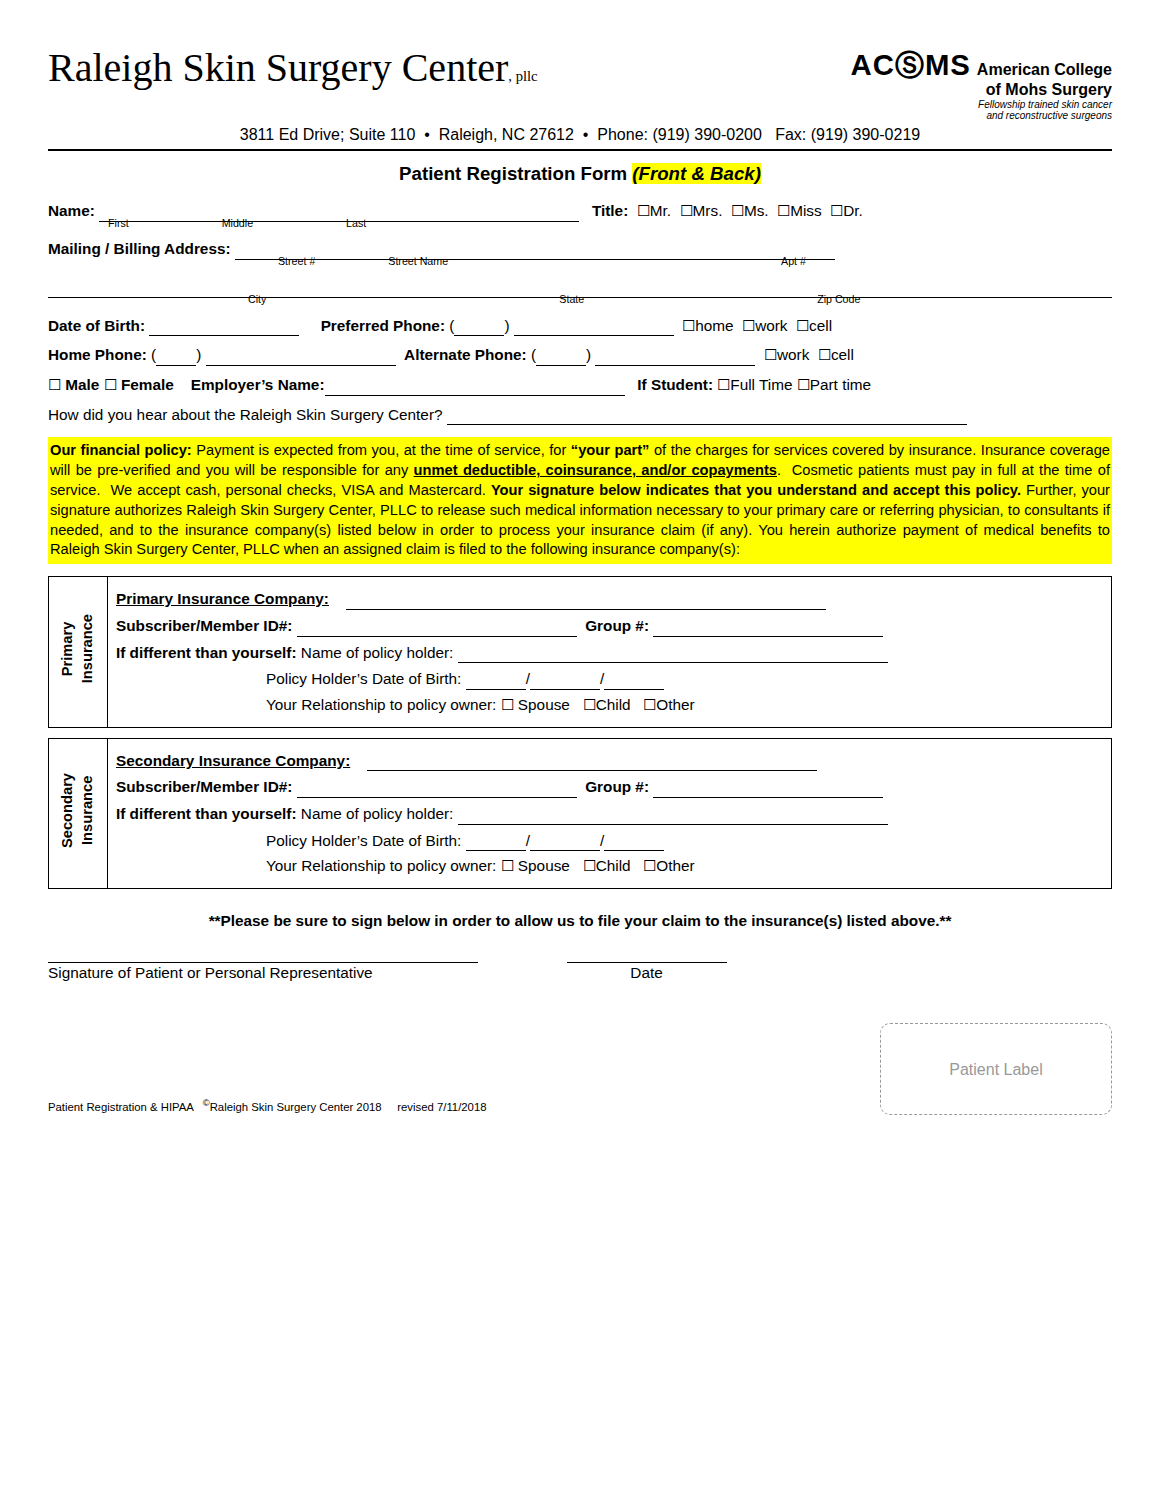Raleigh Skin Surgery Center, pllc
ACⓈMS American College
of Mohs Surgery
Fellowship trained skin cancer
and reconstructive surgeons
3811 Ed Drive; Suite 110 • Raleigh, NC 27612 • Phone: (919) 390-0200 Fax: (919) 390-0219
Patient Registration Form (Front & Back)
Name: Title: ☐Mr. ☐Mrs. ☐Ms. ☐Miss ☐Dr.
First Middle Last
Mailing / Billing Address:
Street # Street Name Apt #
City State Zip Code
Date of Birth: Preferred Phone: ( ) ☐home ☐work ☐cell
Home Phone: ( ) Alternate Phone: ( ) ☐work ☐cell
☐ Male ☐ Female Employer’s Name: If Student: ☐Full Time ☐Part time
How did you hear about the Raleigh Skin Surgery Center?
Our financial policy: Payment is expected from you, at the time of service, for “your part” of the charges for services covered by insurance. Insurance coverage will be pre-verified and you will be responsible for any unmet deductible, coinsurance, and/or copayments. Cosmetic patients must pay in full at the time of service. We accept cash, personal checks, VISA and Mastercard. Your signature below indicates that you understand and accept this policy. Further, your signature authorizes Raleigh Skin Surgery Center, PLLC to release such medical information necessary to your primary care or referring physician, to consultants if needed, and to the insurance company(s) listed below in order to process your insurance claim (if any). You herein authorize payment of medical benefits to Raleigh Skin Surgery Center, PLLC when an assigned claim is filed to the following insurance company(s):
| Primary Insurance | Primary Insurance Company: Subscriber/Member ID#: Group #: If different than yourself: Name of policy holder: Policy Holder’s Date of Birth: / / Your Relationship to policy owner: ☐ Spouse ☐ Child ☐ Other |
| Secondary Insurance | Secondary Insurance Company: Subscriber/Member ID#: Group #: If different than yourself: Name of policy holder: Policy Holder’s Date of Birth: / / Your Relationship to policy owner: ☐ Spouse ☐ Child ☐ Other |
**Please be sure to sign below in order to allow us to file your claim to the insurance(s) listed above.**
Signature of Patient or Personal Representative Date
Patient Registration & HIPAA ©Raleigh Skin Surgery Center 2018 revised 7/11/2018
Patient Label